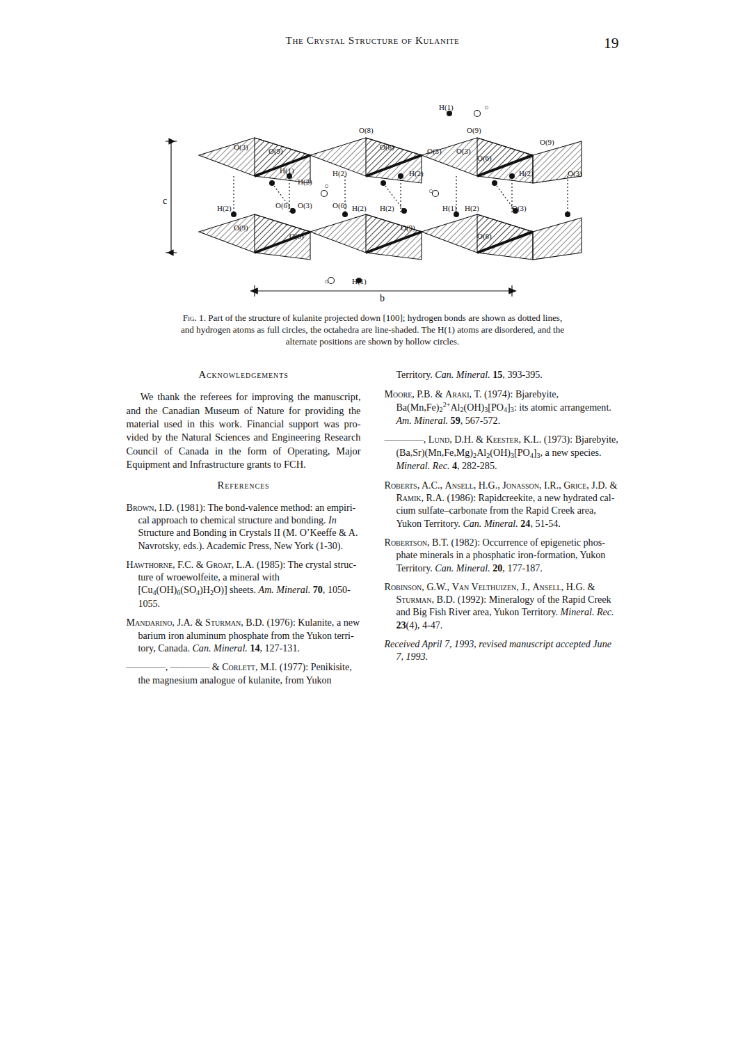The Crystal Structure of Kulanite 19
O(8) O(9) O(9) O(3) O(9) O(8) H(1) ○ H(1) H(2) ○ H(2) H(2) O(3) O(3) O(6) H(2) O(3) H(2) O(9) O(6) O(3) O(6) H(2) H(2) O(9) ○ H(1) H(2) O(3) O(8) O(8) ○ H(1) c b
Fig. 1. Part of the structure of kulanite projected down [100]; hydrogen bonds are shown as dotted lines, and hydrogen atoms as full circles, the octahedra are line-shaded. The H(1) atoms are disordered, and the alternate positions are shown by hollow circles.
Acknowledgements
We thank the referees for improving the manuscript, and the Canadian Museum of Nature for providing the material used in this work. Financial support was provided by the Natural Sciences and Engineering Research Council of Canada in the form of Operating, Major Equipment and Infrastructure grants to FCH.
References
Brown, I.D. (1981): The bond-valence method: an empirical approach to chemical structure and bonding. In Structure and Bonding in Crystals II (M. O’Keeffe & A. Navrotsky, eds.). Academic Press, New York (1-30).
Hawthorne, F.C. & Groat, L.A. (1985): The crystal structure of wroewolfeite, a mineral with [Cu4(OH)6(SO4)H2O)] sheets. Am. Mineral. 70, 1050-1055.
Mandarino, J.A. & Sturman, B.D. (1976): Kulanite, a new barium iron aluminum phosphate from the Yukon territory, Canada. Can. Mineral. 14, 127-131.
————, ———— & Corlett, M.I. (1977): Penikisite, the magnesium analogue of kulanite, from Yukon Territory. Can. Mineral. 15, 393-395.
Moore, P.B. & Araki, T. (1974): Bjarebyite, Ba(Mn,Fe)22+Al2(OH)3[PO4]3: its atomic arrangement. Am. Mineral. 59, 567-572.
————, Lund, D.H. & Keester, K.L. (1973): Bjarebyite, (Ba,Sr)(Mn,Fe,Mg)2Al2(OH)3[PO4]3, a new species. Mineral. Rec. 4, 282-285.
Roberts, A.C., Ansell, H.G., Jonasson, I.R., Grice, J.D. & Ramik, R.A. (1986): Rapidcreekite, a new hydrated calcium sulfate–carbonate from the Rapid Creek area, Yukon Territory. Can. Mineral. 24, 51-54.
Robertson, B.T. (1982): Occurrence of epigenetic phosphate minerals in a phosphatic iron-formation, Yukon Territory. Can. Mineral. 20, 177-187.
Robinson, G.W., Van Velthuizen, J., Ansell, H.G. & Sturman, B.D. (1992): Mineralogy of the Rapid Creek and Big Fish River area, Yukon Territory. Mineral. Rec. 23(4), 4-47.
Received April 7, 1993, revised manuscript accepted June 7, 1993.